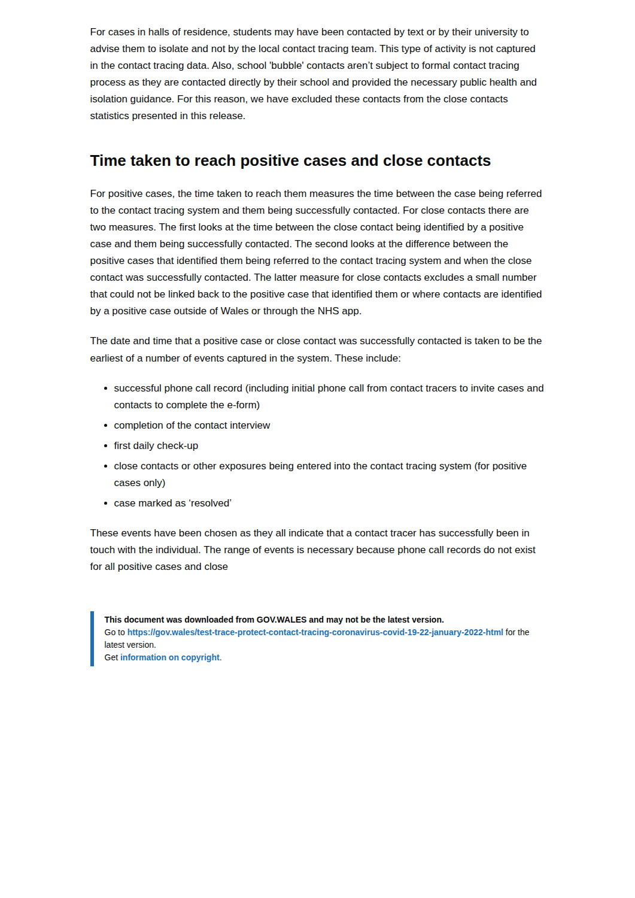For cases in halls of residence, students may have been contacted by text or by their university to advise them to isolate and not by the local contact tracing team. This type of activity is not captured in the contact tracing data. Also, school 'bubble' contacts aren’t subject to formal contact tracing process as they are contacted directly by their school and provided the necessary public health and isolation guidance. For this reason, we have excluded these contacts from the close contacts statistics presented in this release.
Time taken to reach positive cases and close contacts
For positive cases, the time taken to reach them measures the time between the case being referred to the contact tracing system and them being successfully contacted. For close contacts there are two measures. The first looks at the time between the close contact being identified by a positive case and them being successfully contacted. The second looks at the difference between the positive cases that identified them being referred to the contact tracing system and when the close contact was successfully contacted. The latter measure for close contacts excludes a small number that could not be linked back to the positive case that identified them or where contacts are identified by a positive case outside of Wales or through the NHS app.
The date and time that a positive case or close contact was successfully contacted is taken to be the earliest of a number of events captured in the system. These include:
successful phone call record (including initial phone call from contact tracers to invite cases and contacts to complete the e-form)
completion of the contact interview
first daily check-up
close contacts or other exposures being entered into the contact tracing system (for positive cases only)
case marked as ‘resolved’
These events have been chosen as they all indicate that a contact tracer has successfully been in touch with the individual. The range of events is necessary because phone call records do not exist for all positive cases and close
This document was downloaded from GOV.WALES and may not be the latest version.
Go to https://gov.wales/test-trace-protect-contact-tracing-coronavirus-covid-19-22-january-2022-html for the latest version.
Get information on copyright.